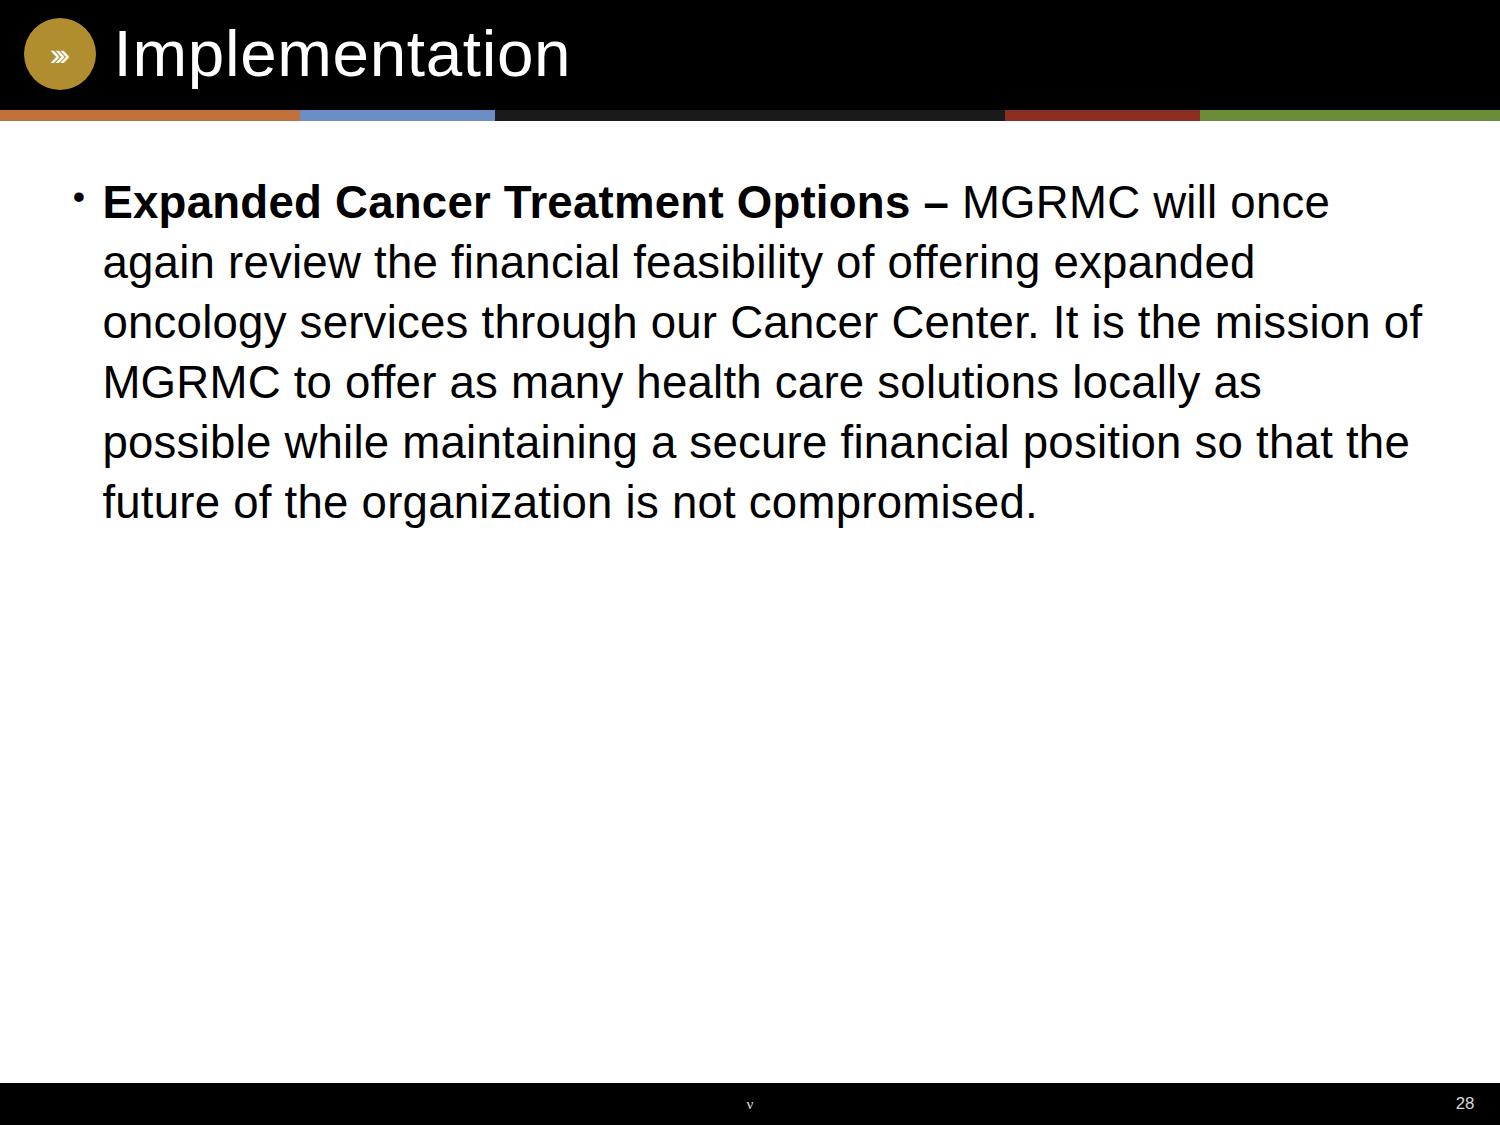›››
Implementation
Expanded Cancer Treatment Options – MGRMC will once again review the financial feasibility of offering expanded oncology services through our Cancer Center. It is the mission of MGRMC to offer as many health care solutions locally as possible while maintaining a secure financial position so that the future of the organization is not compromised.
ν 28